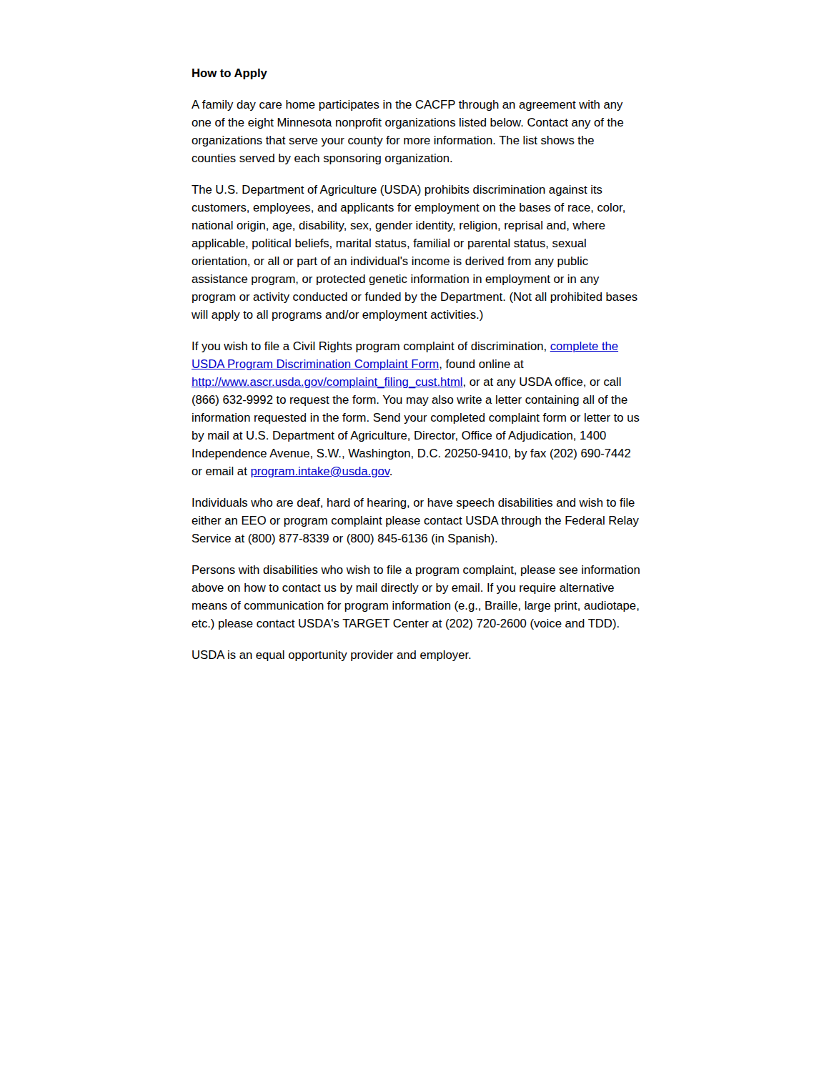How to Apply
A family day care home participates in the CACFP through an agreement with any one of the eight Minnesota nonprofit organizations listed below. Contact any of the organizations that serve your county for more information. The list shows the counties served by each sponsoring organization.
The U.S. Department of Agriculture (USDA) prohibits discrimination against its customers, employees, and applicants for employment on the bases of race, color, national origin, age, disability, sex, gender identity, religion, reprisal and, where applicable, political beliefs, marital status, familial or parental status, sexual orientation, or all or part of an individual's income is derived from any public assistance program, or protected genetic information in employment or in any program or activity conducted or funded by the Department. (Not all prohibited bases will apply to all programs and/or employment activities.)
If you wish to file a Civil Rights program complaint of discrimination, complete the USDA Program Discrimination Complaint Form, found online at http://www.ascr.usda.gov/complaint_filing_cust.html, or at any USDA office, or call (866) 632-9992 to request the form. You may also write a letter containing all of the information requested in the form. Send your completed complaint form or letter to us by mail at U.S. Department of Agriculture, Director, Office of Adjudication, 1400 Independence Avenue, S.W., Washington, D.C. 20250-9410, by fax (202) 690-7442 or email at program.intake@usda.gov.
Individuals who are deaf, hard of hearing, or have speech disabilities and wish to file either an EEO or program complaint please contact USDA through the Federal Relay Service at (800) 877-8339 or (800) 845-6136 (in Spanish).
Persons with disabilities who wish to file a program complaint, please see information above on how to contact us by mail directly or by email. If you require alternative means of communication for program information (e.g., Braille, large print, audiotape, etc.) please contact USDA's TARGET Center at (202) 720-2600 (voice and TDD).
USDA is an equal opportunity provider and employer.